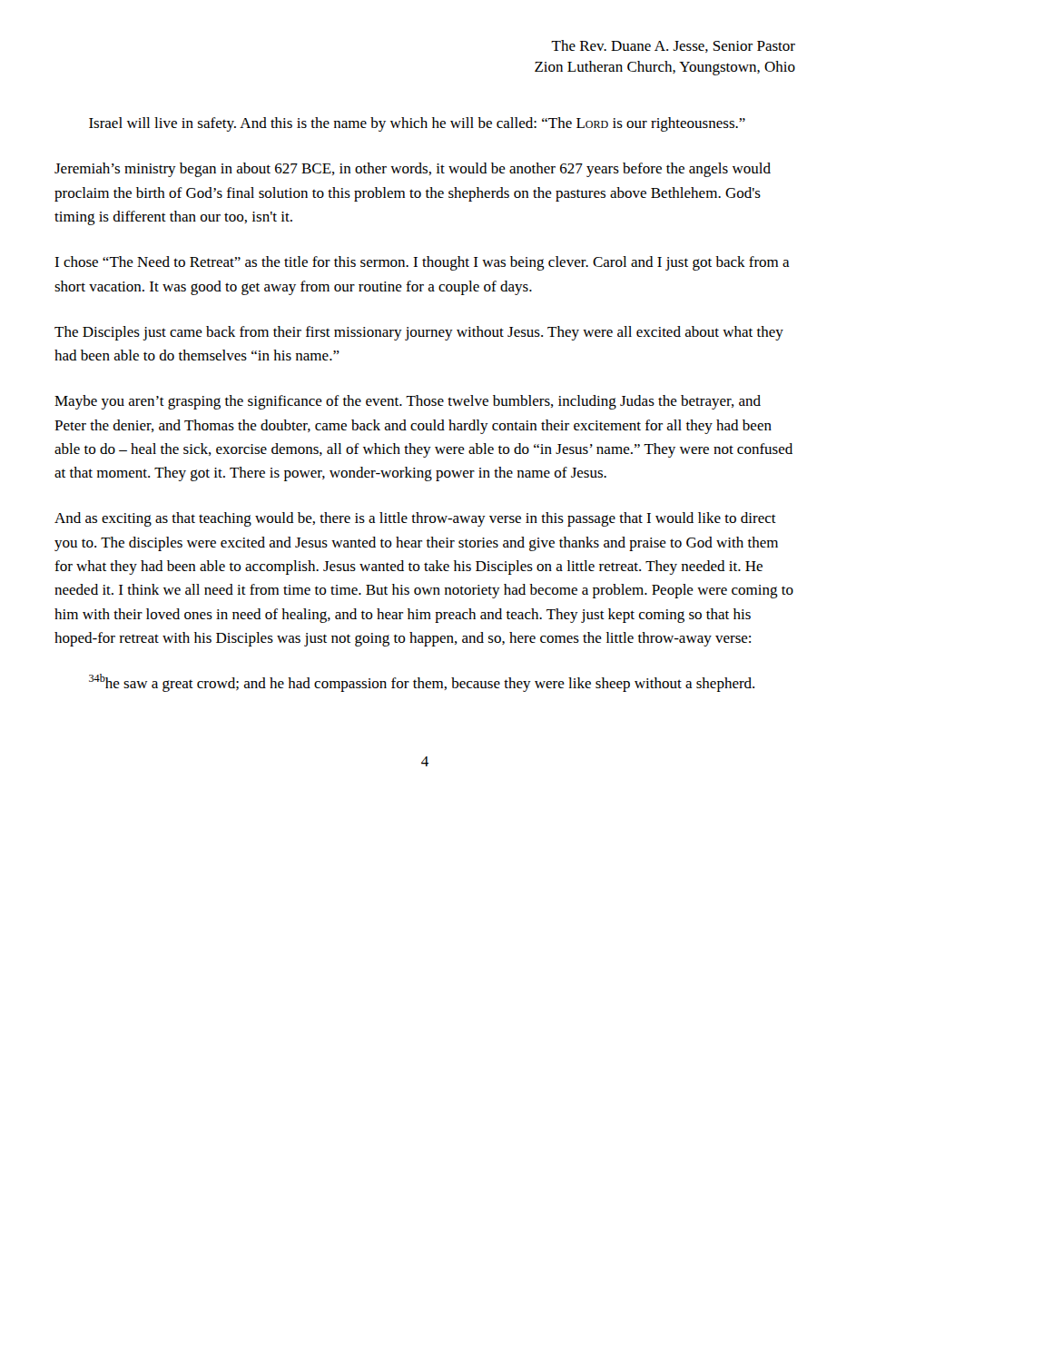The Rev. Duane A. Jesse, Senior Pastor
Zion Lutheran Church, Youngstown, Ohio
Israel will live in safety. And this is the name by which he will be called: “The Lord is our righteousness.”
Jeremiah’s ministry began in about 627 BCE, in other words, it would be another 627 years before the angels would proclaim the birth of God’s final solution to this problem to the shepherds on the pastures above Bethlehem. God's timing is different than our too, isn't it.
I chose “The Need to Retreat” as the title for this sermon. I thought I was being clever. Carol and I just got back from a short vacation. It was good to get away from our routine for a couple of days.
The Disciples just came back from their first missionary journey without Jesus. They were all excited about what they had been able to do themselves “in his name.”
Maybe you aren’t grasping the significance of the event. Those twelve bumblers, including Judas the betrayer, and Peter the denier, and Thomas the doubter, came back and could hardly contain their excitement for all they had been able to do – heal the sick, exorcise demons, all of which they were able to do “in Jesus’ name.” They were not confused at that moment. They got it. There is power, wonder-working power in the name of Jesus.
And as exciting as that teaching would be, there is a little throw-away verse in this passage that I would like to direct you to. The disciples were excited and Jesus wanted to hear their stories and give thanks and praise to God with them for what they had been able to accomplish. Jesus wanted to take his Disciples on a little retreat. They needed it. He needed it. I think we all need it from time to time. But his own notoriety had become a problem. People were coming to him with their loved ones in need of healing, and to hear him preach and teach. They just kept coming so that his hoped-for retreat with his Disciples was just not going to happen, and so, here comes the little throw-away verse:
34bhe saw a great crowd; and he had compassion for them, because they were like sheep without a shepherd.
4